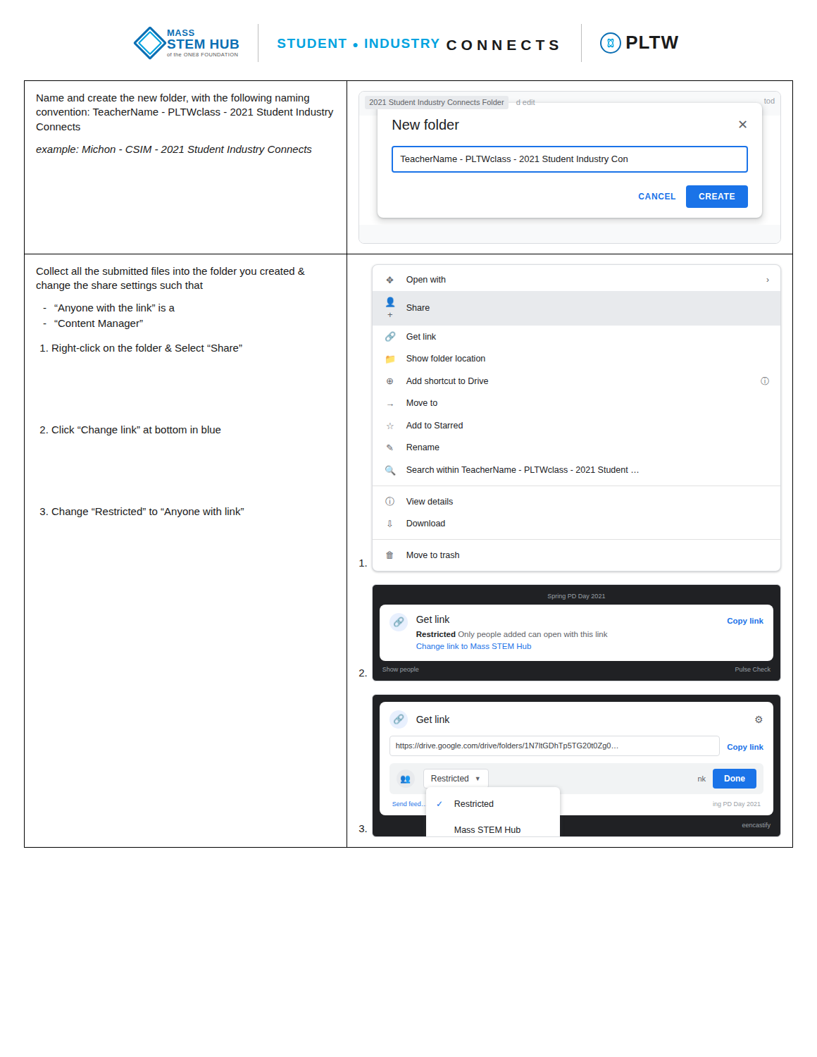MASS
STEM HUB
of the ONE8 FOUNDATION
STUDENT ● INDUSTRY
CONNECTS
PLTW
| Name and create the new folder, with the following naming convention: TeacherName - PLTWclass - 2021 Student Industry Connects example: Michon - CSIM - 2021 Student Industry Connects | 2021 Student Industry Connects Folder d edit tod New folder ✕ TeacherName - PLTWclass - 2021 Student Industry Con Cancel Create |
| Collect all the submitted files into the folder you created & change the share settings such that “Anyone with the link” is a “Content Manager” Right-click on the folder & Select “Share” Click “Change link” at bottom in blue Change “Restricted” to “Anyone with link” | 1. ✥ Open with › 👤+ Share 🔗 Get link 📁 Show folder location ⊕ Add shortcut to Drive ⓘ → Move to ☆ Add to Starred ✎ Rename 🔍 Search within TeacherName - PLTWclass - 2021 Student … ⓘ View details ⇩ Download 🗑 Move to trash 2. Spring PD Day 2021 🔗 Get link Restricted Only people added can open with this link Change link to Mass STEM Hub Copy link Show people Pulse Check 3. 🔗 Get link ⚙ https://drive.google.com/drive/folders/1N7ltGDhTp5TG20t0Zg0… Copy link 👥 Restricted ▼ nk Done ✓ Restricted Mass STEM Hub Anyone with the link Send feed… ing PD Day 2021 eencastify |